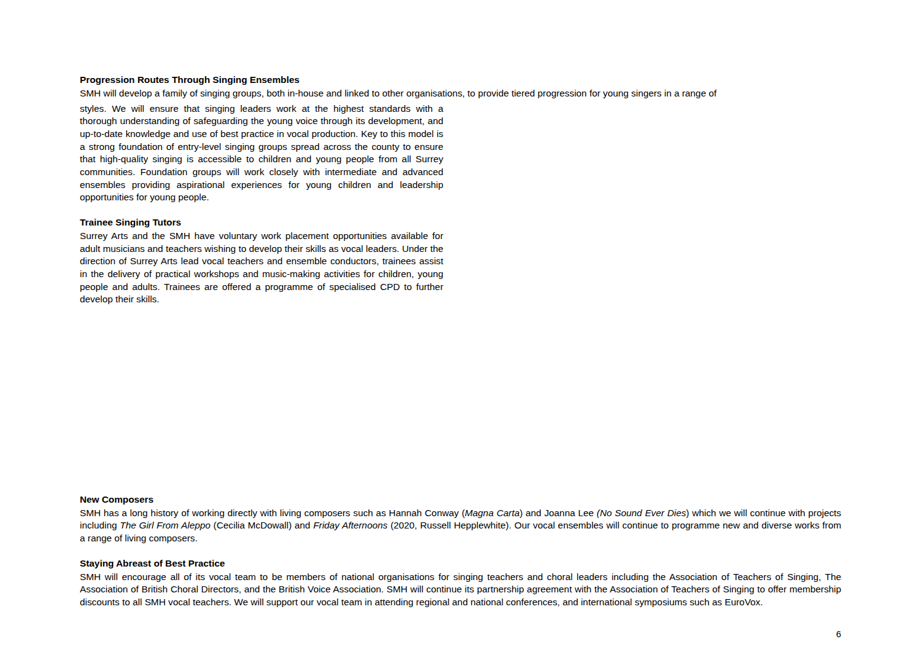Progression Routes Through Singing Ensembles
SMH will develop a family of singing groups, both in-house and linked to other organisations, to provide tiered progression for young singers in a range of
styles. We will ensure that singing leaders work at the highest standards with a thorough understanding of safeguarding the young voice through its development, and up-to-date knowledge and use of best practice in vocal production. Key to this model is a strong foundation of entry-level singing groups spread across the county to ensure that high-quality singing is accessible to children and young people from all Surrey communities. Foundation groups will work closely with intermediate and advanced ensembles providing aspirational experiences for young children and leadership opportunities for young people.
Trainee Singing Tutors
Surrey Arts and the SMH have voluntary work placement opportunities available for adult musicians and teachers wishing to develop their skills as vocal leaders. Under the direction of Surrey Arts lead vocal teachers and ensemble conductors, trainees assist in the delivery of practical workshops and music-making activities for children, young people and adults. Trainees are offered a programme of specialised CPD to further develop their skills.
New Composers
SMH has a long history of working directly with living composers such as Hannah Conway (Magna Carta) and Joanna Lee (No Sound Ever Dies) which we will continue with projects including The Girl From Aleppo (Cecilia McDowall) and Friday Afternoons (2020, Russell Hepplewhite). Our vocal ensembles will continue to programme new and diverse works from a range of living composers.
Staying Abreast of Best Practice
SMH will encourage all of its vocal team to be members of national organisations for singing teachers and choral leaders including the Association of Teachers of Singing, The Association of British Choral Directors, and the British Voice Association. SMH will continue its partnership agreement with the Association of Teachers of Singing to offer membership discounts to all SMH vocal teachers. We will support our vocal team in attending regional and national conferences, and international symposiums such as EuroVox.
6